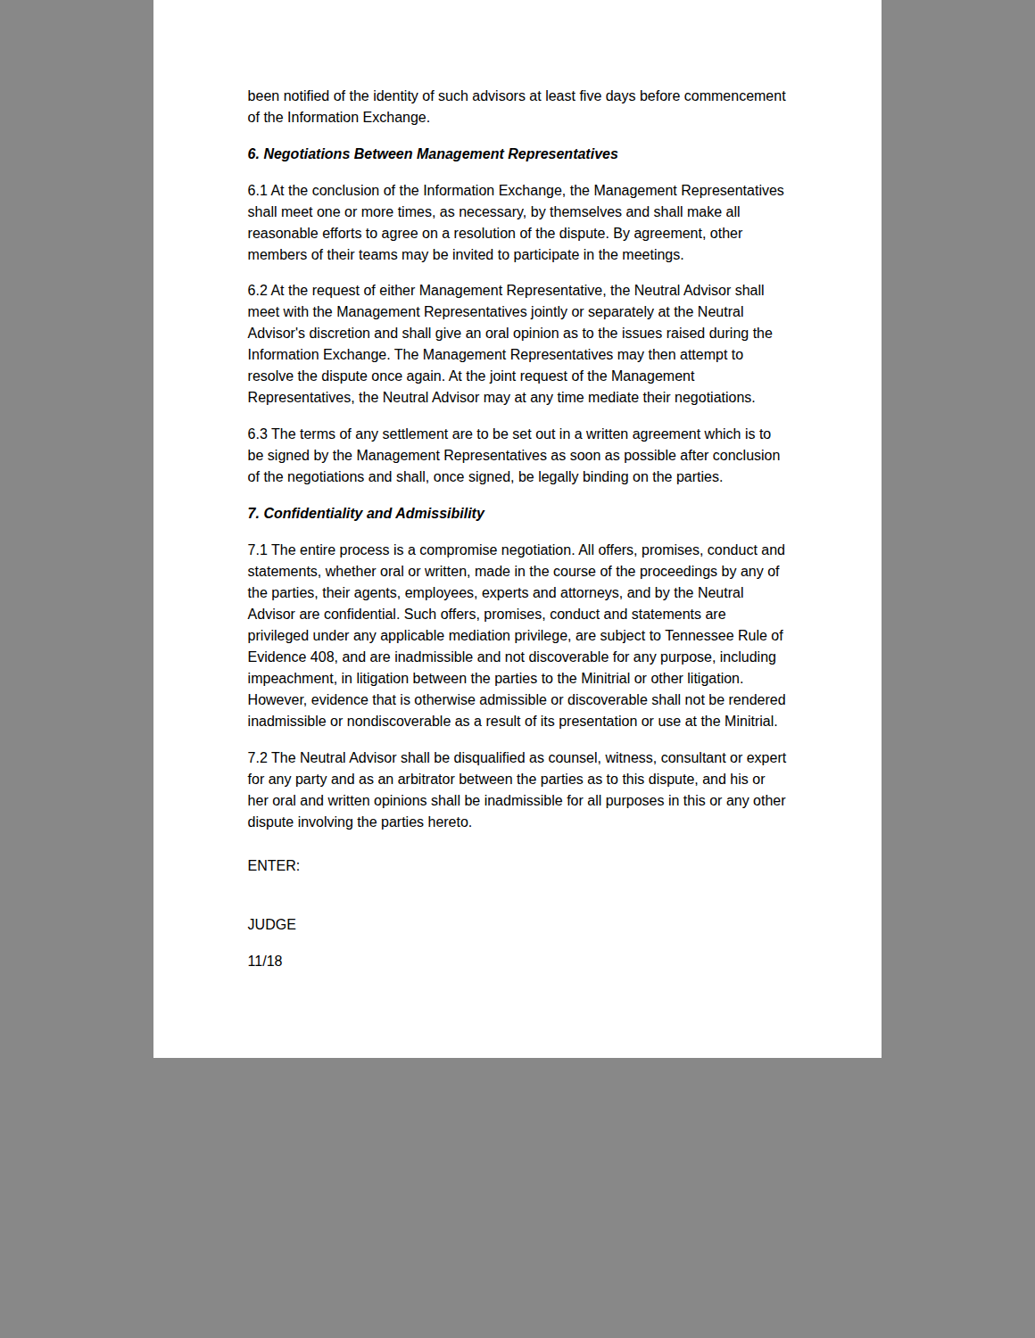been notified of the identity of such advisors at least five days before commencement of the Information Exchange.
6. Negotiations Between Management Representatives
6.1 At the conclusion of the Information Exchange, the Management Representatives shall meet one or more times, as necessary, by themselves and shall make all reasonable efforts to agree on a resolution of the dispute. By agreement, other members of their teams may be invited to participate in the meetings.
6.2 At the request of either Management Representative, the Neutral Advisor shall meet with the Management Representatives jointly or separately at the Neutral Advisor's discretion and shall give an oral opinion as to the issues raised during the Information Exchange. The Management Representatives may then attempt to resolve the dispute once again. At the joint request of the Management Representatives, the Neutral Advisor may at any time mediate their negotiations.
6.3 The terms of any settlement are to be set out in a written agreement which is to be signed by the Management Representatives as soon as possible after conclusion of the negotiations and shall, once signed, be legally binding on the parties.
7. Confidentiality and Admissibility
7.1 The entire process is a compromise negotiation. All offers, promises, conduct and statements, whether oral or written, made in the course of the proceedings by any of the parties, their agents, employees, experts and attorneys, and by the Neutral Advisor are confidential. Such offers, promises, conduct and statements are privileged under any applicable mediation privilege, are subject to Tennessee Rule of Evidence 408, and are inadmissible and not discoverable for any purpose, including impeachment, in litigation between the parties to the Minitrial or other litigation. However, evidence that is otherwise admissible or discoverable shall not be rendered inadmissible or nondiscoverable as a result of its presentation or use at the Minitrial.
7.2 The Neutral Advisor shall be disqualified as counsel, witness, consultant or expert for any party and as an arbitrator between the parties as to this dispute, and his or her oral and written opinions shall be inadmissible for all purposes in this or any other dispute involving the parties hereto.
ENTER:
JUDGE
11/18